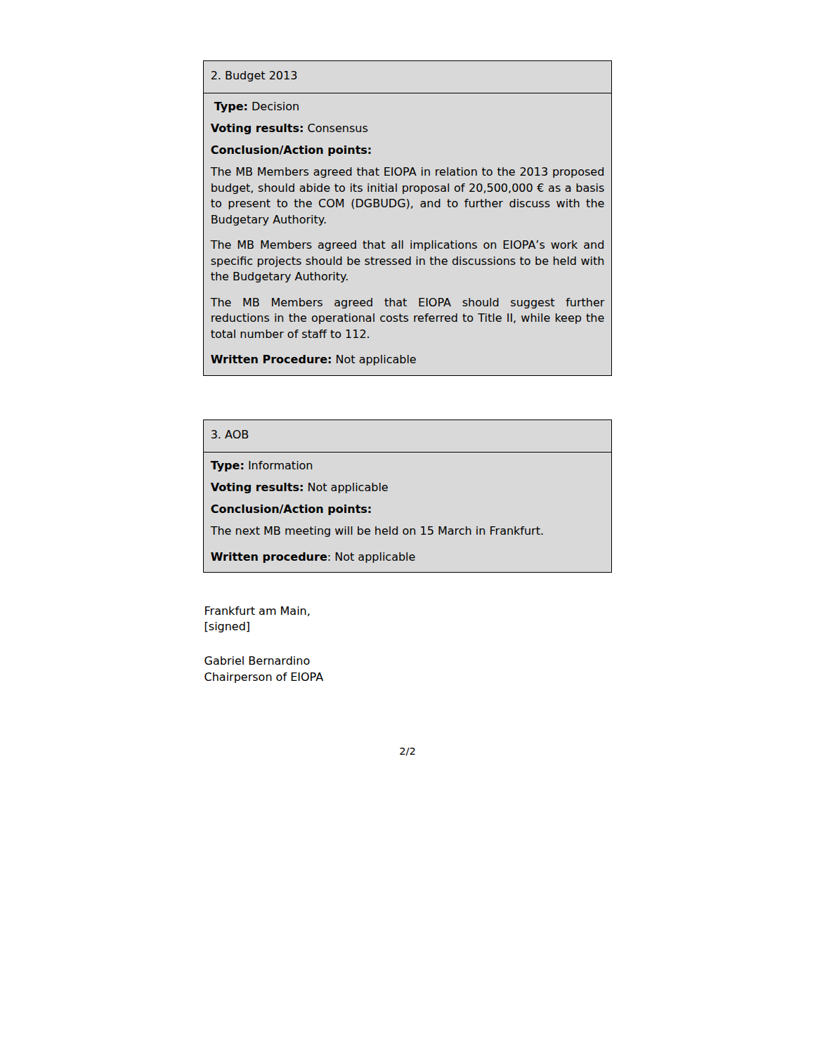| 2. Budget 2013 |
| Type: Decision Voting results: Consensus Conclusion/Action points: The MB Members agreed that EIOPA in relation to the 2013 proposed budget, should abide to its initial proposal of 20,500,000 € as a basis to present to the COM (DGBUDG), and to further discuss with the Budgetary Authority. The MB Members agreed that all implications on EIOPA’s work and specific projects should be stressed in the discussions to be held with the Budgetary Authority. The MB Members agreed that EIOPA should suggest further reductions in the operational costs referred to Title II, while keep the total number of staff to 112. Written Procedure: Not applicable |
| 3. AOB |
| Type: Information Voting results: Not applicable Conclusion/Action points: The next MB meeting will be held on 15 March in Frankfurt. Written procedure : Not applicable |
Frankfurt am Main,
[signed]
Gabriel Bernardino
Chairperson of EIOPA
2/2